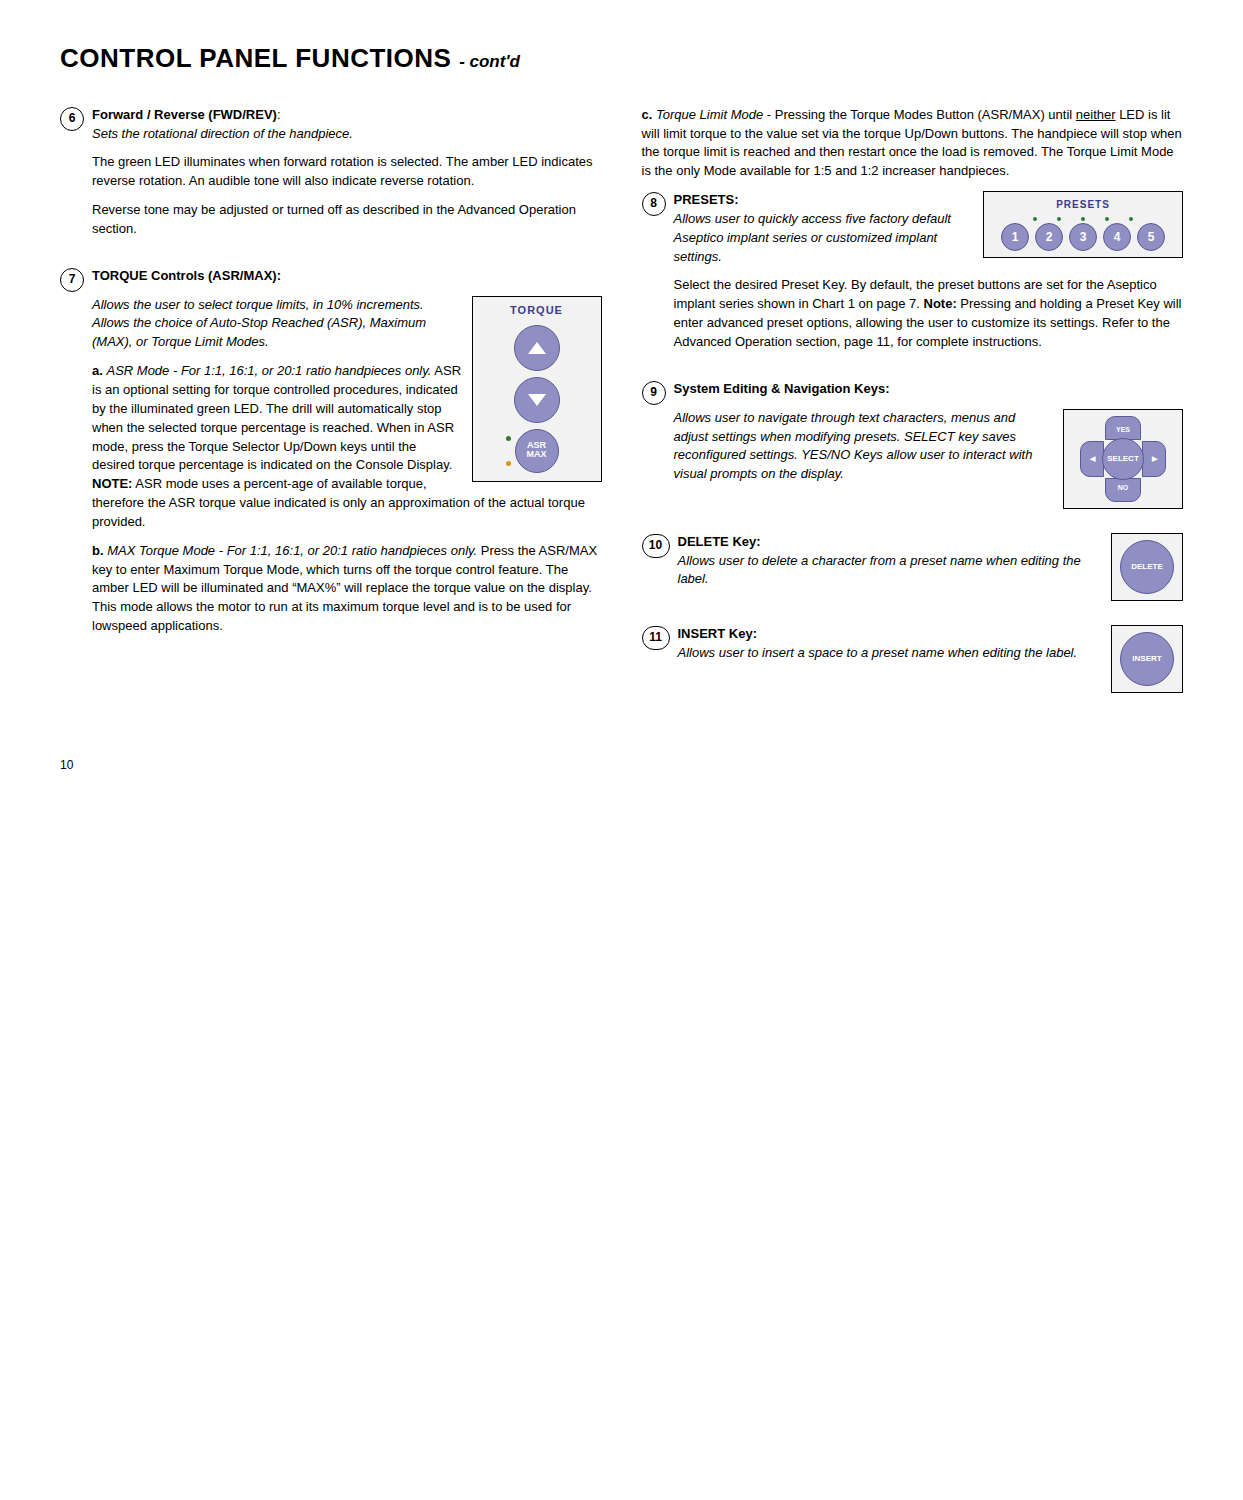CONTROL PANEL FUNCTIONS - cont'd
6
Forward / Reverse (FWD/REV):
Sets the rotational direction of the handpiece.
The green LED illuminates when forward rotation is selected. The amber LED indicates reverse rotation. An audible tone will also indicate reverse rotation.
Reverse tone may be adjusted or turned off as described in the Advanced Operation section.
7
TORQUE Controls (ASR/MAX):
TORQUE
ASR
MAX
Allows the user to select torque limits, in 10% increments. Allows the choice of Auto-Stop Reached (ASR), Maximum (MAX), or Torque Limit Modes.
a. ASR Mode - For 1:1, 16:1, or 20:1 ratio handpieces only. ASR is an optional setting for torque controlled procedures, indicated by the illuminated green LED. The drill will automatically stop when the selected torque percentage is reached. When in ASR mode, press the Torque Selector Up/Down keys until the desired torque percentage is indicated on the Console Display. NOTE: ASR mode uses a percent-age of available torque, therefore the ASR torque value indicated is only an approximation of the actual torque provided.
b. MAX Torque Mode - For 1:1, 16:1, or 20:1 ratio handpieces only. Press the ASR/MAX key to enter Maximum Torque Mode, which turns off the torque control feature. The amber LED will be illuminated and “MAX%” will replace the torque value on the display. This mode allows the motor to run at its maximum torque level and is to be used for lowspeed applications.
c. Torque Limit Mode - Pressing the Torque Modes Button (ASR/MAX) until neither LED is lit will limit torque to the value set via the torque Up/Down buttons. The handpiece will stop when the torque limit is reached and then restart once the load is removed. The Torque Limit Mode is the only Mode available for 1:5 and 1:2 increaser handpieces.
8
PRESETS
1
2
3
4
5
PRESETS:
Allows user to quickly access five factory default Aseptico implant series or customized implant settings.
Select the desired Preset Key. By default, the preset buttons are set for the Aseptico implant series shown in Chart 1 on page 7. Note: Pressing and holding a Preset Key will enter advanced preset options, allowing the user to customize its settings. Refer to the Advanced Operation section, page 11, for complete instructions.
9
System Editing & Navigation Keys:
YES
NO
◀
▶
SELECT
Allows user to navigate through text characters, menus and adjust settings when modifying presets. SELECT key saves reconfigured settings. YES/NO Keys allow user to interact with visual prompts on the display.
10
DELETE
DELETE Key:
Allows user to delete a character from a preset name when editing the label.
11
INSERT
INSERT Key:
Allows user to insert a space to a preset name when editing the label.
10